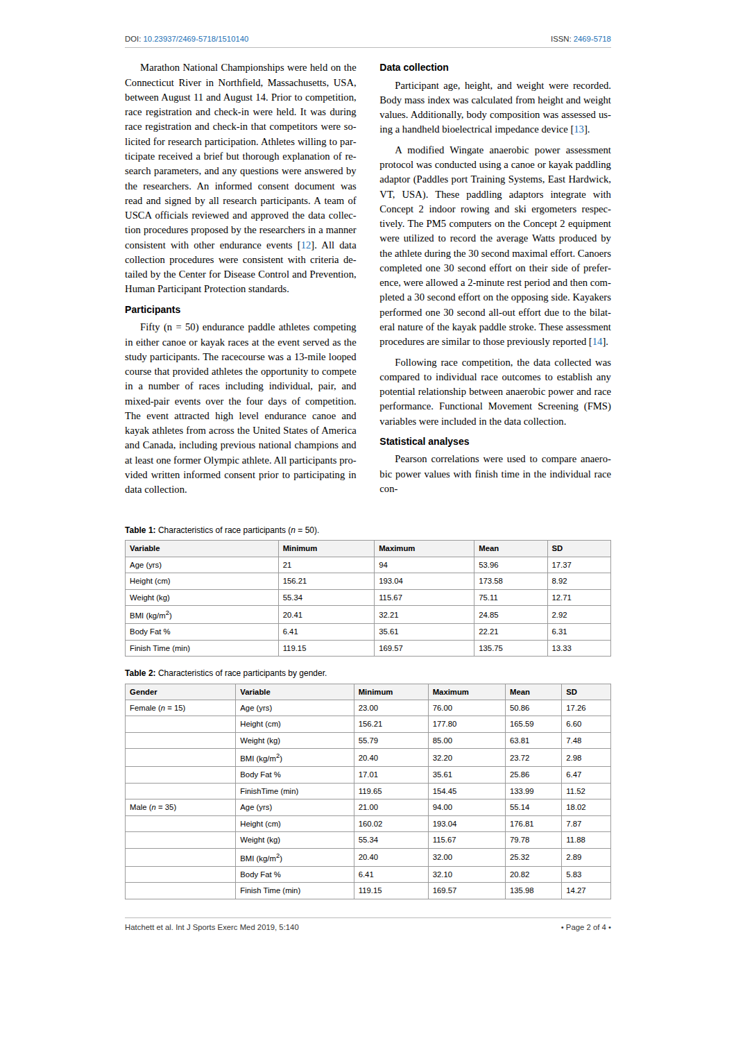DOI: 10.23937/2469-5718/1510140
ISSN: 2469-5718
Marathon National Championships were held on the Connecticut River in Northfield, Massachusetts, USA, between August 11 and August 14. Prior to competition, race registration and check-in were held. It was during race registration and check-in that competitors were solicited for research participation. Athletes willing to participate received a brief but thorough explanation of research parameters, and any questions were answered by the researchers. An informed consent document was read and signed by all research participants. A team of USCA officials reviewed and approved the data collection procedures proposed by the researchers in a manner consistent with other endurance events [12]. All data collection procedures were consistent with criteria detailed by the Center for Disease Control and Prevention, Human Participant Protection standards.
Participants
Fifty (n = 50) endurance paddle athletes competing in either canoe or kayak races at the event served as the study participants. The racecourse was a 13-mile looped course that provided athletes the opportunity to compete in a number of races including individual, pair, and mixed-pair events over the four days of competition. The event attracted high level endurance canoe and kayak athletes from across the United States of America and Canada, including previous national champions and at least one former Olympic athlete. All participants provided written informed consent prior to participating in data collection.
Data collection
Participant age, height, and weight were recorded. Body mass index was calculated from height and weight values. Additionally, body composition was assessed using a handheld bioelectrical impedance device [13].
A modified Wingate anaerobic power assessment protocol was conducted using a canoe or kayak paddling adaptor (Paddles port Training Systems, East Hardwick, VT, USA). These paddling adaptors integrate with Concept 2 indoor rowing and ski ergometers respectively. The PM5 computers on the Concept 2 equipment were utilized to record the average Watts produced by the athlete during the 30 second maximal effort. Canoers completed one 30 second effort on their side of preference, were allowed a 2-minute rest period and then completed a 30 second effort on the opposing side. Kayakers performed one 30 second all-out effort due to the bilateral nature of the kayak paddle stroke. These assessment procedures are similar to those previously reported [14].
Following race competition, the data collected was compared to individual race outcomes to establish any potential relationship between anaerobic power and race performance. Functional Movement Screening (FMS) variables were included in the data collection.
Statistical analyses
Pearson correlations were used to compare anaerobic power values with finish time in the individual race con-
Table 1: Characteristics of race participants ( n = 50).
| Variable | Minimum | Maximum | Mean | SD |
| --- | --- | --- | --- | --- |
| Age (yrs) | 21 | 94 | 53.96 | 17.37 |
| Height (cm) | 156.21 | 193.04 | 173.58 | 8.92 |
| Weight (kg) | 55.34 | 115.67 | 75.11 | 12.71 |
| BMI (kg/m 2 ) | 20.41 | 32.21 | 24.85 | 2.92 |
| Body Fat % | 6.41 | 35.61 | 22.21 | 6.31 |
| Finish Time (min) | 119.15 | 169.57 | 135.75 | 13.33 |
Table 2: Characteristics of race participants by gender.
| Gender | Variable | Minimum | Maximum | Mean | SD |
| --- | --- | --- | --- | --- | --- |
| Female ( n = 15) | Age (yrs) | 23.00 | 76.00 | 50.86 | 17.26 |
| | Height (cm) | 156.21 | 177.80 | 165.59 | 6.60 |
| | Weight (kg) | 55.79 | 85.00 | 63.81 | 7.48 |
| | BMI (kg/m 2 ) | 20.40 | 32.20 | 23.72 | 2.98 |
| | Body Fat % | 17.01 | 35.61 | 25.86 | 6.47 |
| | FinishTime (min) | 119.65 | 154.45 | 133.99 | 11.52 |
| Male ( n = 35) | Age (yrs) | 21.00 | 94.00 | 55.14 | 18.02 |
| | Height (cm) | 160.02 | 193.04 | 176.81 | 7.87 |
| | Weight (kg) | 55.34 | 115.67 | 79.78 | 11.88 |
| | BMI (kg/m 2 ) | 20.40 | 32.00 | 25.32 | 2.89 |
| | Body Fat % | 6.41 | 32.10 | 20.82 | 5.83 |
| | Finish Time (min) | 119.15 | 169.57 | 135.98 | 14.27 |
Hatchett et al. Int J Sports Exerc Med 2019, 5:140
• Page 2 of 4 •